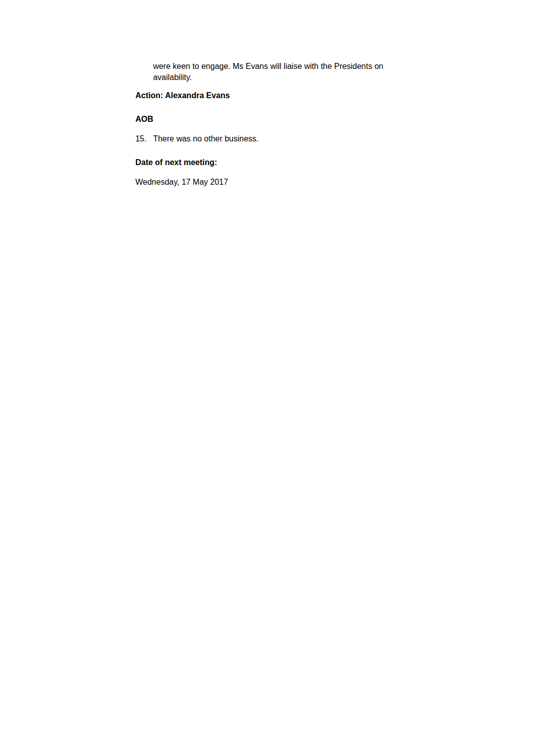were keen to engage. Ms Evans will liaise with the Presidents on availability.
Action: Alexandra Evans
AOB
15. There was no other business.
Date of next meeting:
Wednesday, 17 May 2017